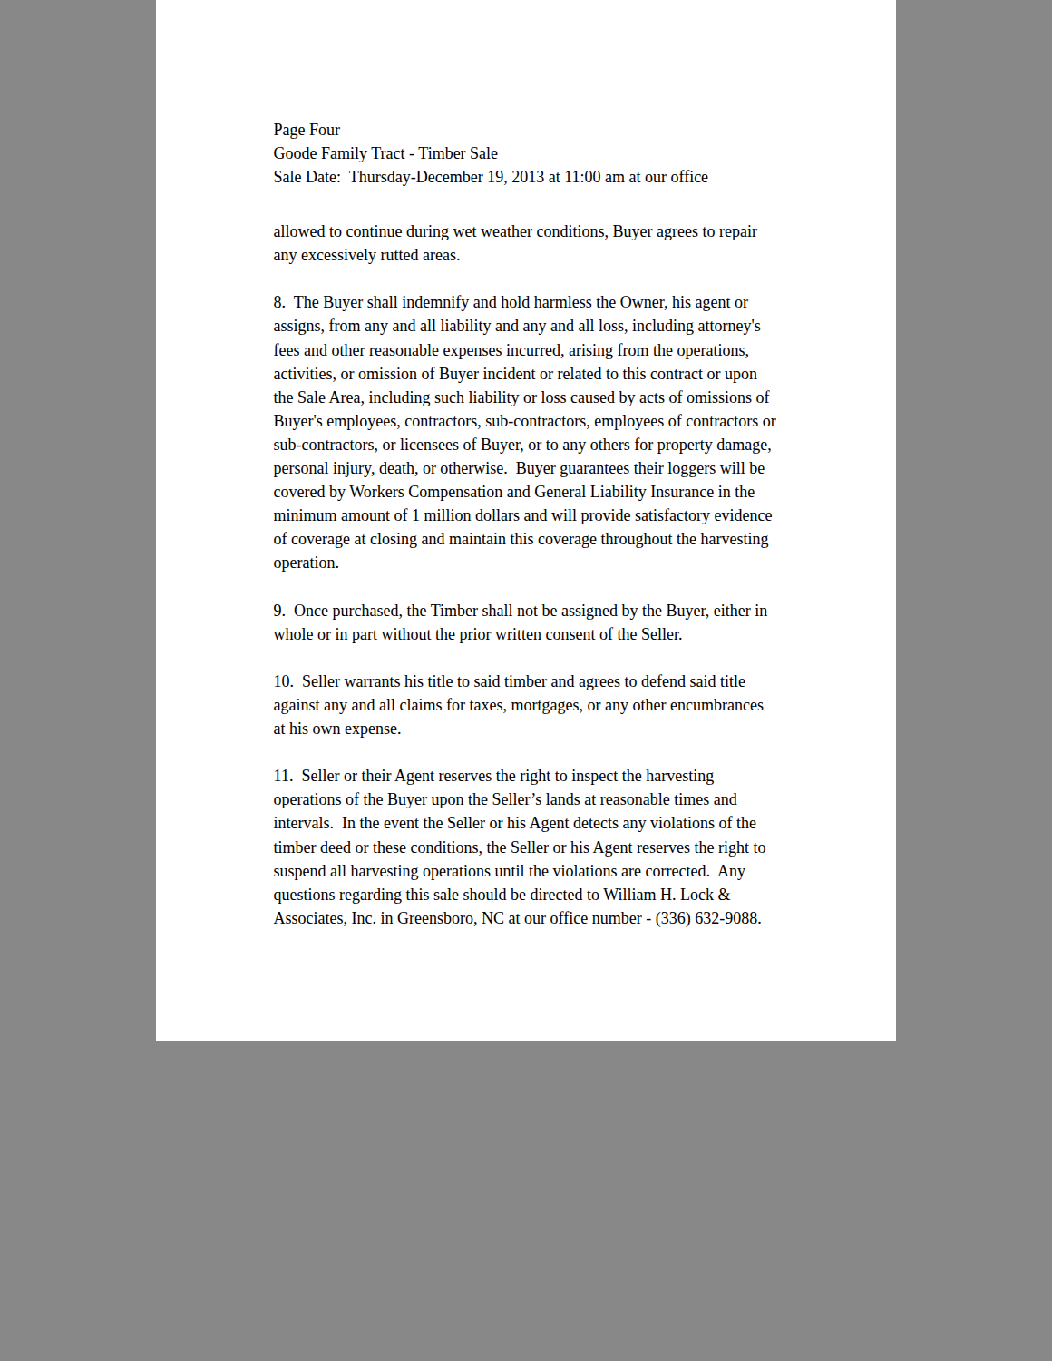Page Four
Goode Family Tract - Timber Sale
Sale Date: Thursday-December 19, 2013 at 11:00 am at our office
allowed to continue during wet weather conditions, Buyer agrees to repair any excessively rutted areas.
8. The Buyer shall indemnify and hold harmless the Owner, his agent or assigns, from any and all liability and any and all loss, including attorney's fees and other reasonable expenses incurred, arising from the operations, activities, or omission of Buyer incident or related to this contract or upon the Sale Area, including such liability or loss caused by acts of omissions of Buyer's employees, contractors, sub-contractors, employees of contractors or sub-contractors, or licensees of Buyer, or to any others for property damage, personal injury, death, or otherwise. Buyer guarantees their loggers will be covered by Workers Compensation and General Liability Insurance in the minimum amount of 1 million dollars and will provide satisfactory evidence of coverage at closing and maintain this coverage throughout the harvesting operation.
9. Once purchased, the Timber shall not be assigned by the Buyer, either in whole or in part without the prior written consent of the Seller.
10. Seller warrants his title to said timber and agrees to defend said title against any and all claims for taxes, mortgages, or any other encumbrances at his own expense.
11. Seller or their Agent reserves the right to inspect the harvesting operations of the Buyer upon the Seller’s lands at reasonable times and intervals. In the event the Seller or his Agent detects any violations of the timber deed or these conditions, the Seller or his Agent reserves the right to suspend all harvesting operations until the violations are corrected. Any questions regarding this sale should be directed to William H. Lock & Associates, Inc. in Greensboro, NC at our office number - (336) 632-9088.